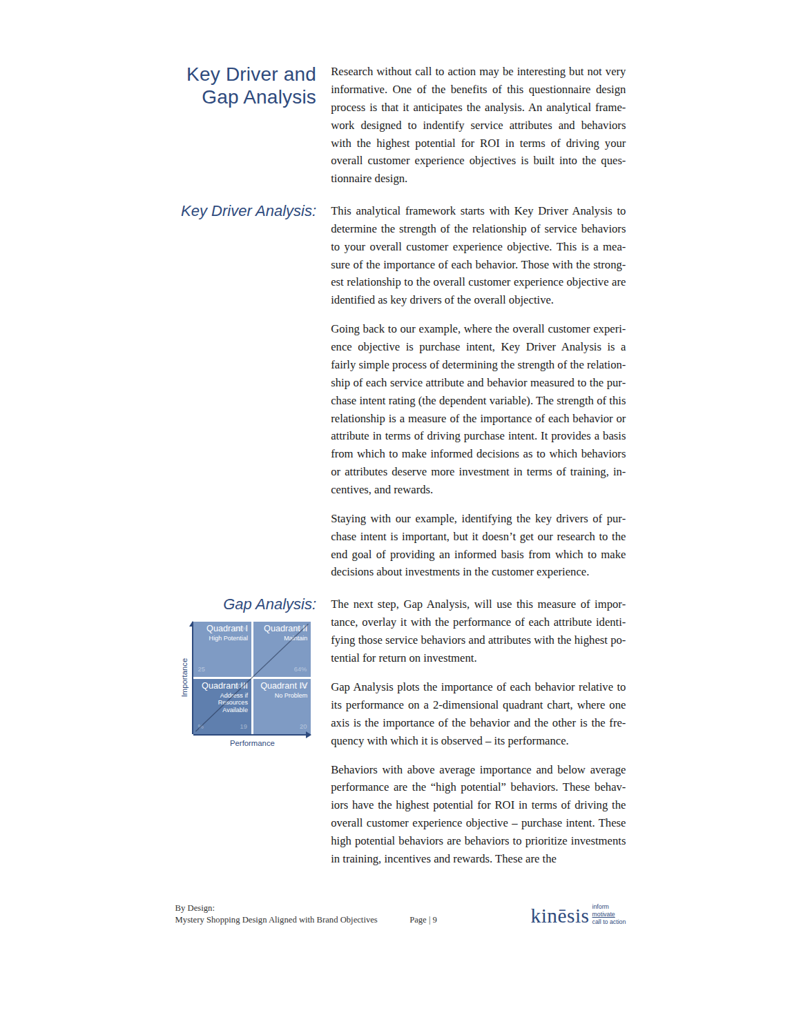Key Driver and
Gap Analysis
Research without call to action may be interesting but not very informative. One of the benefits of this questionnaire design process is that it anticipates the analysis. An analytical framework designed to indentify service attributes and behaviors with the highest potential for ROI in terms of driving your overall customer experience objectives is built into the questionnaire design.
Key Driver Analysis:
This analytical framework starts with Key Driver Analysis to determine the strength of the relationship of service behaviors to your overall customer experience objective. This is a measure of the importance of each behavior. Those with the strongest relationship to the overall customer experience objective are identified as key drivers of the overall objective.
Going back to our example, where the overall customer experience objective is purchase intent, Key Driver Analysis is a fairly simple process of determining the strength of the relationship of each service attribute and behavior measured to the purchase intent rating (the dependent variable). The strength of this relationship is a measure of the importance of each behavior or attribute in terms of driving purchase intent. It provides a basis from which to make informed decisions as to which behaviors or attributes deserve more investment in terms of training, incentives, and rewards.
Staying with our example, identifying the key drivers of purchase intent is important, but it doesn’t get our research to the end goal of providing an informed basis from which to make decisions about investments in the customer experience.
Gap Analysis:
Importance
Quadrant I High Potential 85% 25
Quadrant II Maintain 95% 64%
Quadrant III Address if
Resources
Available 60% 19 %
Quadrant IV No Problem 21 20
Performance
The next step, Gap Analysis, will use this measure of importance, overlay it with the performance of each attribute identifying those service behaviors and attributes with the highest potential for return on investment.
Gap Analysis plots the importance of each behavior relative to its performance on a 2-dimensional quadrant chart, where one axis is the importance of the behavior and the other is the frequency with which it is observed – its performance.
Behaviors with above average importance and below average performance are the “high potential” behaviors. These behaviors have the highest potential for ROI in terms of driving the overall customer experience objective – purchase intent. These high potential behaviors are behaviors to prioritize investments in training, incentives and rewards. These are the
By Design:
Mystery Shopping Design Aligned with Brand Objectives Page | 9
kinēsis inform motivate call to action